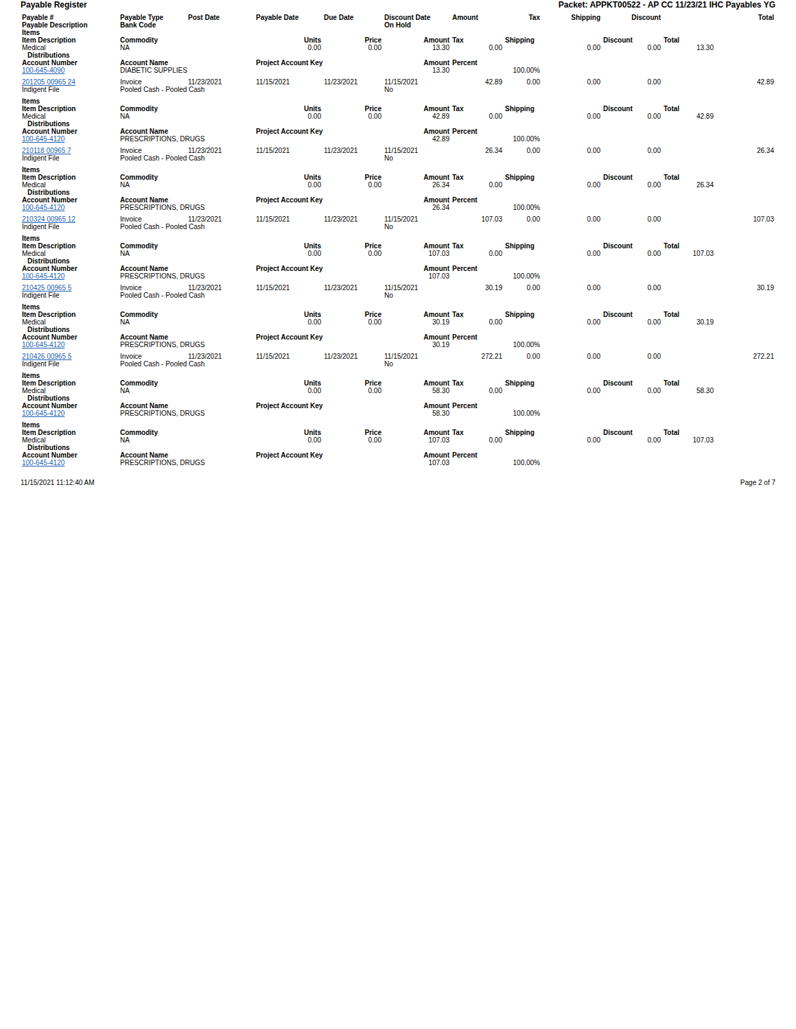Payable Register
Packet: APPKT00522 - AP CC 11/23/21 IHC Payables YG
| Payable # | Payable Type | Post Date | Payable Date | Due Date | Discount Date | Amount | Tax | Shipping | Discount | | Total |
| Payable Description | Bank Code | | | | On Hold | | | | | | |
| Items | |
| Item Description | Commodity | | Units | Price | Amount | Tax | Shipping | Discount | Total | |
| Medical | NA | | 0.00 | 0.00 | 13.30 | 0.00 | 0.00 | 0.00 | 13.30 | |
| Distributions | |
| Account Number | Account Name | Project Account Key | Amount | Percent | |
| 100-645-4090 | DIABETIC SUPPLIES | | 13.30 | 100.00% | |
| 201205 00965 24 | Invoice | 11/23/2021 | 11/15/2021 | 11/23/2021 | 11/15/2021 | 42.89 | 0.00 | 0.00 | 0.00 | | 42.89 |
| Indigent File | Pooled Cash - Pooled Cash | | No | |
| Items | |
| Item Description | Commodity | | Units | Price | Amount | Tax | Shipping | Discount | Total | |
| Medical | NA | | 0.00 | 0.00 | 42.89 | 0.00 | 0.00 | 0.00 | 42.89 | |
| Distributions | |
| Account Number | Account Name | Project Account Key | Amount | Percent | |
| 100-645-4120 | PRESCRIPTIONS, DRUGS | | 42.89 | 100.00% | |
| 210118 00965 7 | Invoice | 11/23/2021 | 11/15/2021 | 11/23/2021 | 11/15/2021 | 26.34 | 0.00 | 0.00 | 0.00 | | 26.34 |
| Indigent File | Pooled Cash - Pooled Cash | | No | |
| Items | |
| Item Description | Commodity | | Units | Price | Amount | Tax | Shipping | Discount | Total | |
| Medical | NA | | 0.00 | 0.00 | 26.34 | 0.00 | 0.00 | 0.00 | 26.34 | |
| Distributions | |
| Account Number | Account Name | Project Account Key | Amount | Percent | |
| 100-645-4120 | PRESCRIPTIONS, DRUGS | | 26.34 | 100.00% | |
| 210324 00965 12 | Invoice | 11/23/2021 | 11/15/2021 | 11/23/2021 | 11/15/2021 | 107.03 | 0.00 | 0.00 | 0.00 | | 107.03 |
| Indigent File | Pooled Cash - Pooled Cash | | No | |
| Items | |
| Item Description | Commodity | | Units | Price | Amount | Tax | Shipping | Discount | Total | |
| Medical | NA | | 0.00 | 0.00 | 107.03 | 0.00 | 0.00 | 0.00 | 107.03 | |
| Distributions | |
| Account Number | Account Name | Project Account Key | Amount | Percent | |
| 100-645-4120 | PRESCRIPTIONS, DRUGS | | 107.03 | 100.00% | |
| 210425 00965 5 | Invoice | 11/23/2021 | 11/15/2021 | 11/23/2021 | 11/15/2021 | 30.19 | 0.00 | 0.00 | 0.00 | | 30.19 |
| Indigent File | Pooled Cash - Pooled Cash | | No | |
| Items | |
| Item Description | Commodity | | Units | Price | Amount | Tax | Shipping | Discount | Total | |
| Medical | NA | | 0.00 | 0.00 | 30.19 | 0.00 | 0.00 | 0.00 | 30.19 | |
| Distributions | |
| Account Number | Account Name | Project Account Key | Amount | Percent | |
| 100-645-4120 | PRESCRIPTIONS, DRUGS | | 30.19 | 100.00% | |
| 210426 00965 5 | Invoice | 11/23/2021 | 11/15/2021 | 11/23/2021 | 11/15/2021 | 272.21 | 0.00 | 0.00 | 0.00 | | 272.21 |
| Indigent File | Pooled Cash - Pooled Cash | | No | |
| Items | |
| Item Description | Commodity | | Units | Price | Amount | Tax | Shipping | Discount | Total | |
| Medical | NA | | 0.00 | 0.00 | 58.30 | 0.00 | 0.00 | 0.00 | 58.30 | |
| Distributions | |
| Account Number | Account Name | Project Account Key | Amount | Percent | |
| 100-645-4120 | PRESCRIPTIONS, DRUGS | | 58.30 | 100.00% | |
| Items | |
| Item Description | Commodity | | Units | Price | Amount | Tax | Shipping | Discount | Total | |
| Medical | NA | | 0.00 | 0.00 | 107.03 | 0.00 | 0.00 | 0.00 | 107.03 | |
| Distributions | |
| Account Number | Account Name | Project Account Key | Amount | Percent | |
| 100-645-4120 | PRESCRIPTIONS, DRUGS | | 107.03 | 100.00% | |
11/15/2021 11:12:40 AM
Page 2 of 7